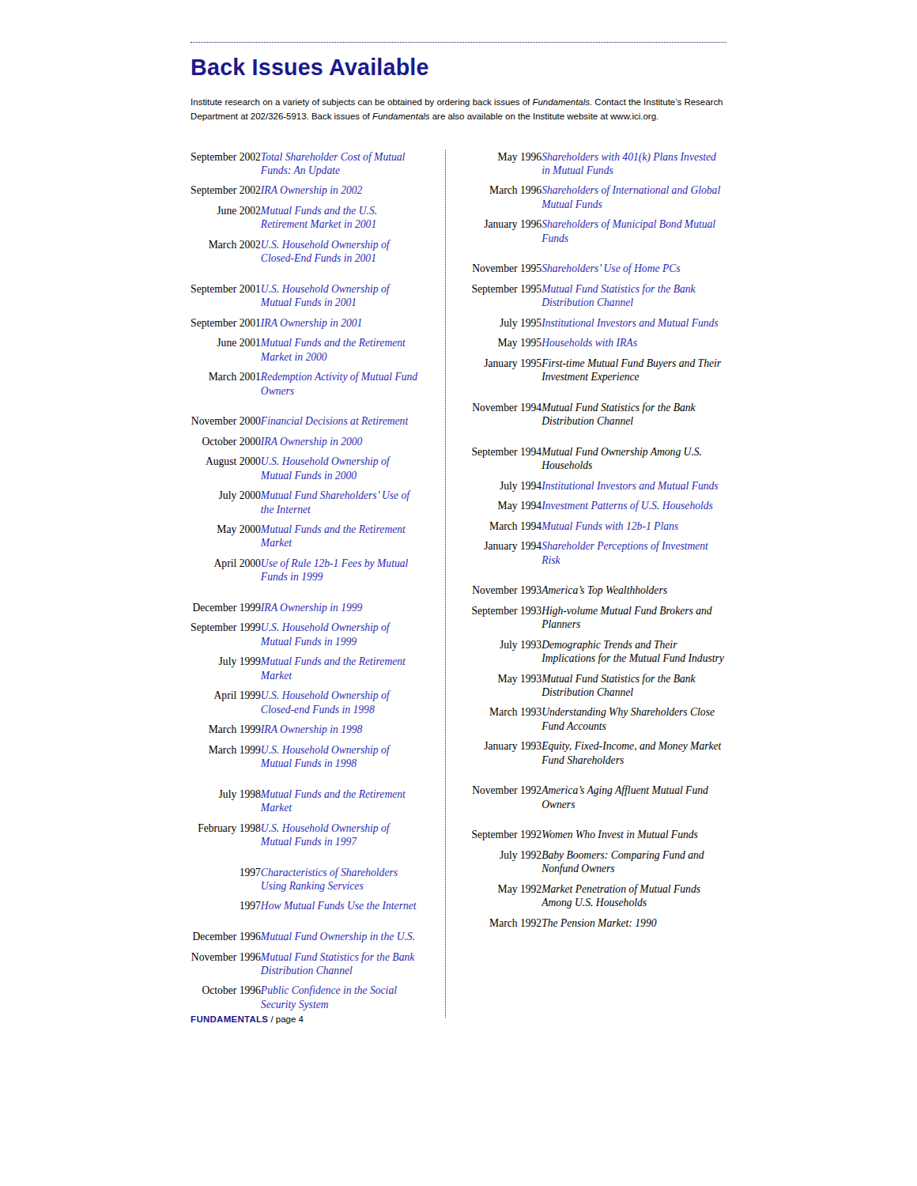Back Issues Available
Institute research on a variety of subjects can be obtained by ordering back issues of Fundamentals. Contact the Institute’s Research Department at 202/326-5913. Back issues of Fundamentals are also available on the Institute website at www.ici.org.
| September 2002 | Total Shareholder Cost of Mutual Funds: An Update |
| September 2002 | IRA Ownership in 2002 |
| June 2002 | Mutual Funds and the U.S. Retirement Market in 2001 |
| March 2002 | U.S. Household Ownership of Closed-End Funds in 2001 |
| September 2001 | U.S. Household Ownership of Mutual Funds in 2001 |
| September 2001 | IRA Ownership in 2001 |
| June 2001 | Mutual Funds and the Retirement Market in 2000 |
| March 2001 | Redemption Activity of Mutual Fund Owners |
| November 2000 | Financial Decisions at Retirement |
| October 2000 | IRA Ownership in 2000 |
| August 2000 | U.S. Household Ownership of Mutual Funds in 2000 |
| July 2000 | Mutual Fund Shareholders’ Use of the Internet |
| May 2000 | Mutual Funds and the Retirement Market |
| April 2000 | Use of Rule 12b-1 Fees by Mutual Funds in 1999 |
| December 1999 | IRA Ownership in 1999 |
| September 1999 | U.S. Household Ownership of Mutual Funds in 1999 |
| July 1999 | Mutual Funds and the Retirement Market |
| April 1999 | U.S. Household Ownership of Closed-end Funds in 1998 |
| March 1999 | IRA Ownership in 1998 |
| March 1999 | U.S. Household Ownership of Mutual Funds in 1998 |
| July 1998 | Mutual Funds and the Retirement Market |
| February 1998 | U.S. Household Ownership of Mutual Funds in 1997 |
| 1997 | Characteristics of Shareholders Using Ranking Services |
| 1997 | How Mutual Funds Use the Internet |
| December 1996 | Mutual Fund Ownership in the U.S. |
| November 1996 | Mutual Fund Statistics for the Bank Distribution Channel |
| October 1996 | Public Confidence in the Social Security System |
| May 1996 | Shareholders with 401(k) Plans Invested in Mutual Funds |
| March 1996 | Shareholders of International and Global Mutual Funds |
| January 1996 | Shareholders of Municipal Bond Mutual Funds |
| November 1995 | Shareholders’ Use of Home PCs |
| September 1995 | Mutual Fund Statistics for the Bank Distribution Channel |
| July 1995 | Institutional Investors and Mutual Funds |
| May 1995 | Households with IRAs |
| January 1995 | First-time Mutual Fund Buyers and Their Investment Experience |
| November 1994 | Mutual Fund Statistics for the Bank Distribution Channel |
| September 1994 | Mutual Fund Ownership Among U.S. Households |
| July 1994 | Institutional Investors and Mutual Funds |
| May 1994 | Investment Patterns of U.S. Households |
| March 1994 | Mutual Funds with 12b-1 Plans |
| January 1994 | Shareholder Perceptions of Investment Risk |
| November 1993 | America’s Top Wealthholders |
| September 1993 | High-volume Mutual Fund Brokers and Planners |
| July 1993 | Demographic Trends and Their Implications for the Mutual Fund Industry |
| May 1993 | Mutual Fund Statistics for the Bank Distribution Channel |
| March 1993 | Understanding Why Shareholders Close Fund Accounts |
| January 1993 | Equity, Fixed-Income, and Money Market Fund Shareholders |
| November 1992 | America’s Aging Affluent Mutual Fund Owners |
| September 1992 | Women Who Invest in Mutual Funds |
| July 1992 | Baby Boomers: Comparing Fund and Nonfund Owners |
| May 1992 | Market Penetration of Mutual Funds Among U.S. Households |
| March 1992 | The Pension Market: 1990 |
FUNDAMENTALS / page 4